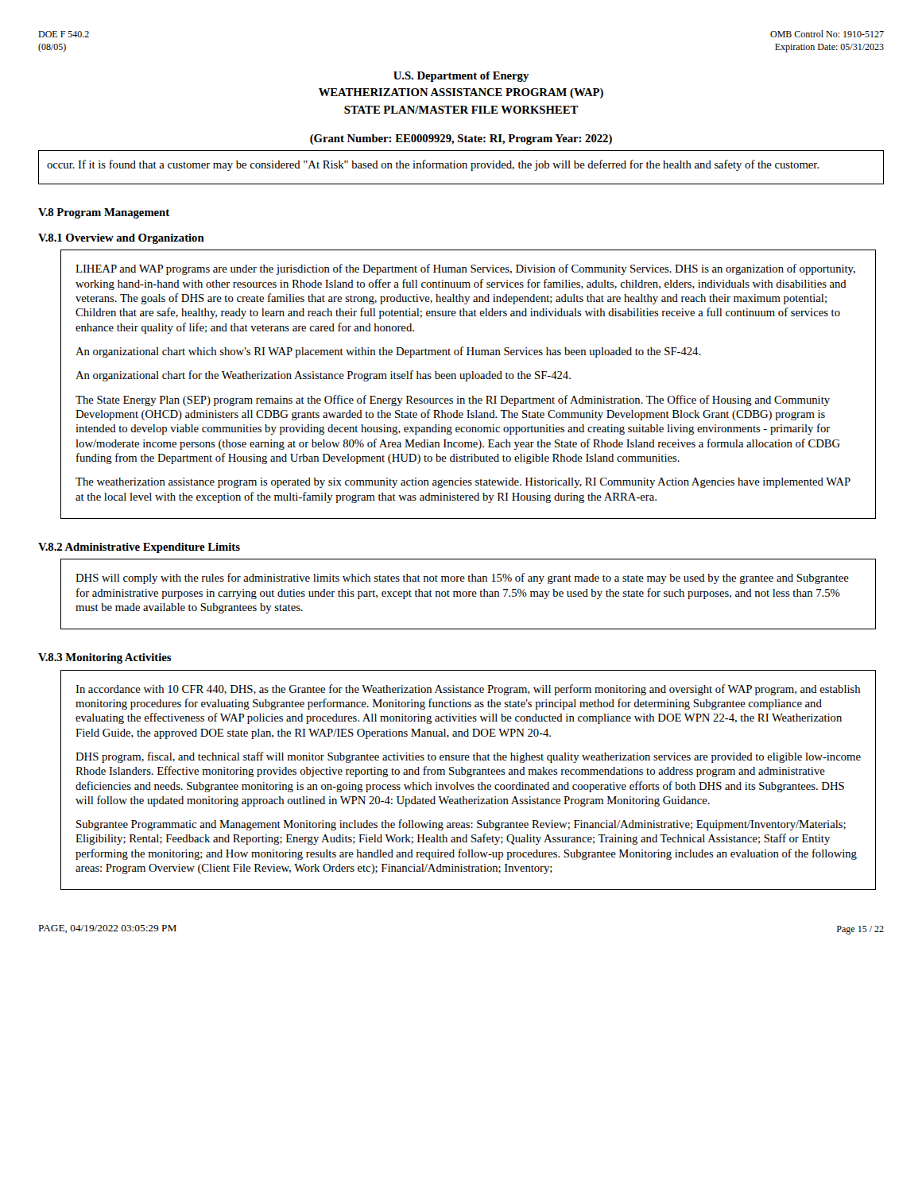DOE F 540.2
(08/05)
OMB Control No: 1910-5127
Expiration Date: 05/31/2023
U.S. Department of Energy WEATHERIZATION ASSISTANCE PROGRAM (WAP) STATE PLAN/MASTER FILE WORKSHEET
(Grant Number: EE0009929, State: RI, Program Year: 2022)
occur. If it is found that a customer may be considered "At Risk" based on the information provided, the job will be deferred for the health and safety of the customer.
V.8 Program Management
V.8.1 Overview and Organization
LIHEAP and WAP programs are under the jurisdiction of the Department of Human Services, Division of Community Services. DHS is an organization of opportunity, working hand-in-hand with other resources in Rhode Island to offer a full continuum of services for families, adults, children, elders, individuals with disabilities and veterans. The goals of DHS are to create families that are strong, productive, healthy and independent; adults that are healthy and reach their maximum potential; Children that are safe, healthy, ready to learn and reach their full potential; ensure that elders and individuals with disabilities receive a full continuum of services to enhance their quality of life; and that veterans are cared for and honored.
An organizational chart which show's RI WAP placement within the Department of Human Services has been uploaded to the SF-424.
An organizational chart for the Weatherization Assistance Program itself has been uploaded to the SF-424.
The State Energy Plan (SEP) program remains at the Office of Energy Resources in the RI Department of Administration. The Office of Housing and Community Development (OHCD) administers all CDBG grants awarded to the State of Rhode Island. The State Community Development Block Grant (CDBG) program is intended to develop viable communities by providing decent housing, expanding economic opportunities and creating suitable living environments - primarily for low/moderate income persons (those earning at or below 80% of Area Median Income). Each year the State of Rhode Island receives a formula allocation of CDBG funding from the Department of Housing and Urban Development (HUD) to be distributed to eligible Rhode Island communities.
The weatherization assistance program is operated by six community action agencies statewide. Historically, RI Community Action Agencies have implemented WAP at the local level with the exception of the multi-family program that was administered by RI Housing during the ARRA-era.
V.8.2 Administrative Expenditure Limits
DHS will comply with the rules for administrative limits which states that not more than 15% of any grant made to a state may be used by the grantee and Subgrantee for administrative purposes in carrying out duties under this part, except that not more than 7.5% may be used by the state for such purposes, and not less than 7.5% must be made available to Subgrantees by states.
V.8.3 Monitoring Activities
In accordance with 10 CFR 440, DHS, as the Grantee for the Weatherization Assistance Program, will perform monitoring and oversight of WAP program, and establish monitoring procedures for evaluating Subgrantee performance. Monitoring functions as the state's principal method for determining Subgrantee compliance and evaluating the effectiveness of WAP policies and procedures. All monitoring activities will be conducted in compliance with DOE WPN 22-4, the RI Weatherization Field Guide, the approved DOE state plan, the RI WAP/IES Operations Manual, and DOE WPN 20-4.
DHS program, fiscal, and technical staff will monitor Subgrantee activities to ensure that the highest quality weatherization services are provided to eligible low-income Rhode Islanders. Effective monitoring provides objective reporting to and from Subgrantees and makes recommendations to address program and administrative deficiencies and needs. Subgrantee monitoring is an on-going process which involves the coordinated and cooperative efforts of both DHS and its Subgrantees. DHS will follow the updated monitoring approach outlined in WPN 20-4: Updated Weatherization Assistance Program Monitoring Guidance.
Subgrantee Programmatic and Management Monitoring includes the following areas: Subgrantee Review; Financial/Administrative; Equipment/Inventory/Materials; Eligibility; Rental; Feedback and Reporting; Energy Audits; Field Work; Health and Safety; Quality Assurance; Training and Technical Assistance; Staff or Entity performing the monitoring; and How monitoring results are handled and required follow-up procedures. Subgrantee Monitoring includes an evaluation of the following areas: Program Overview (Client File Review, Work Orders etc); Financial/Administration; Inventory;
PAGE, 04/19/2022 03:05:29 PM
Page 15 / 22